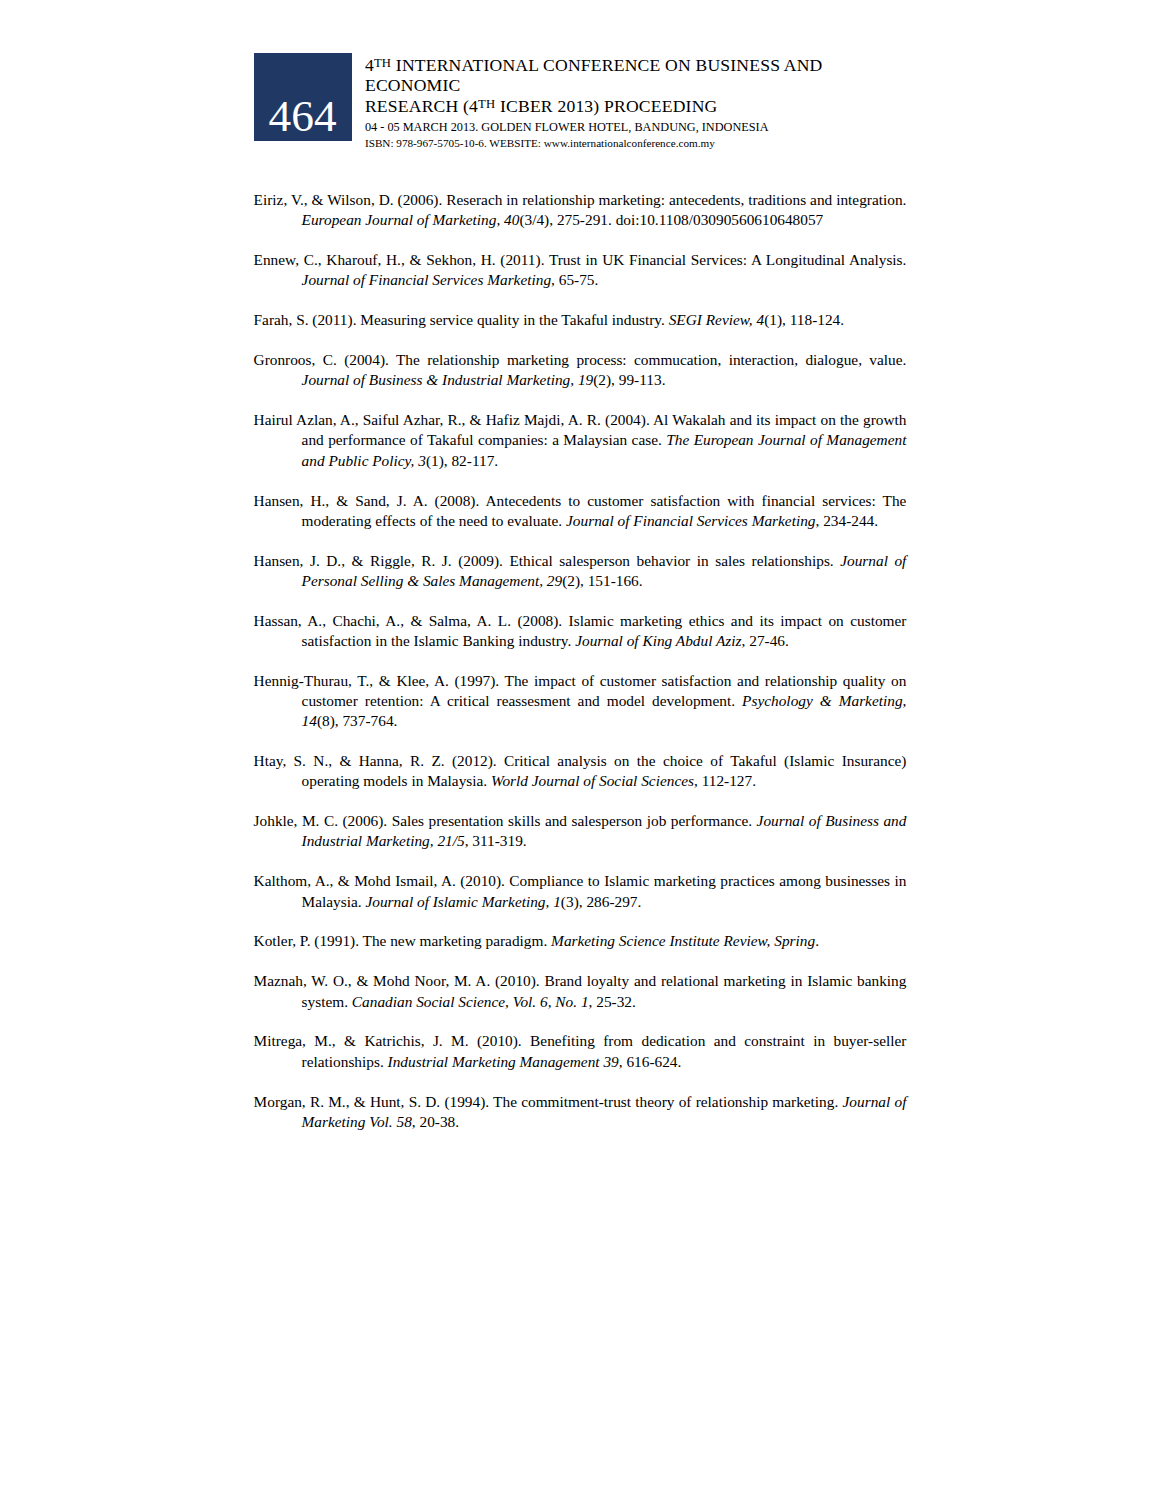464
4TH INTERNATIONAL CONFERENCE ON BUSINESS AND ECONOMIC
RESEARCH (4TH ICBER 2013) PROCEEDING
04 - 05 MARCH 2013. GOLDEN FLOWER HOTEL, BANDUNG, INDONESIA
ISBN: 978-967-5705-10-6. WEBSITE: www.internationalconference.com.my
Eiriz, V., & Wilson, D. (2006). Reserach in relationship marketing: antecedents, traditions and integration. European Journal of Marketing, 40(3/4), 275-291. doi:10.1108/03090560610648057
Ennew, C., Kharouf, H., & Sekhon, H. (2011). Trust in UK Financial Services: A Longitudinal Analysis. Journal of Financial Services Marketing, 65-75.
Farah, S. (2011). Measuring service quality in the Takaful industry. SEGI Review, 4(1), 118-124.
Gronroos, C. (2004). The relationship marketing process: commucation, interaction, dialogue, value. Journal of Business & Industrial Marketing, 19(2), 99-113.
Hairul Azlan, A., Saiful Azhar, R., & Hafiz Majdi, A. R. (2004). Al Wakalah and its impact on the growth and performance of Takaful companies: a Malaysian case. The European Journal of Management and Public Policy, 3(1), 82-117.
Hansen, H., & Sand, J. A. (2008). Antecedents to customer satisfaction with financial services: The moderating effects of the need to evaluate. Journal of Financial Services Marketing, 234-244.
Hansen, J. D., & Riggle, R. J. (2009). Ethical salesperson behavior in sales relationships. Journal of Personal Selling & Sales Management, 29(2), 151-166.
Hassan, A., Chachi, A., & Salma, A. L. (2008). Islamic marketing ethics and its impact on customer satisfaction in the Islamic Banking industry. Journal of King Abdul Aziz, 27-46.
Hennig-Thurau, T., & Klee, A. (1997). The impact of customer satisfaction and relationship quality on customer retention: A critical reassesment and model development. Psychology & Marketing, 14(8), 737-764.
Htay, S. N., & Hanna, R. Z. (2012). Critical analysis on the choice of Takaful (Islamic Insurance) operating models in Malaysia. World Journal of Social Sciences, 112-127.
Johkle, M. C. (2006). Sales presentation skills and salesperson job performance. Journal of Business and Industrial Marketing, 21/5, 311-319.
Kalthom, A., & Mohd Ismail, A. (2010). Compliance to Islamic marketing practices among businesses in Malaysia. Journal of Islamic Marketing, 1(3), 286-297.
Kotler, P. (1991). The new marketing paradigm. Marketing Science Institute Review, Spring.
Maznah, W. O., & Mohd Noor, M. A. (2010). Brand loyalty and relational marketing in Islamic banking system. Canadian Social Science, Vol. 6, No. 1, 25-32.
Mitrega, M., & Katrichis, J. M. (2010). Benefiting from dedication and constraint in buyer-seller relationships. Industrial Marketing Management 39, 616-624.
Morgan, R. M., & Hunt, S. D. (1994). The commitment-trust theory of relationship marketing. Journal of Marketing Vol. 58, 20-38.